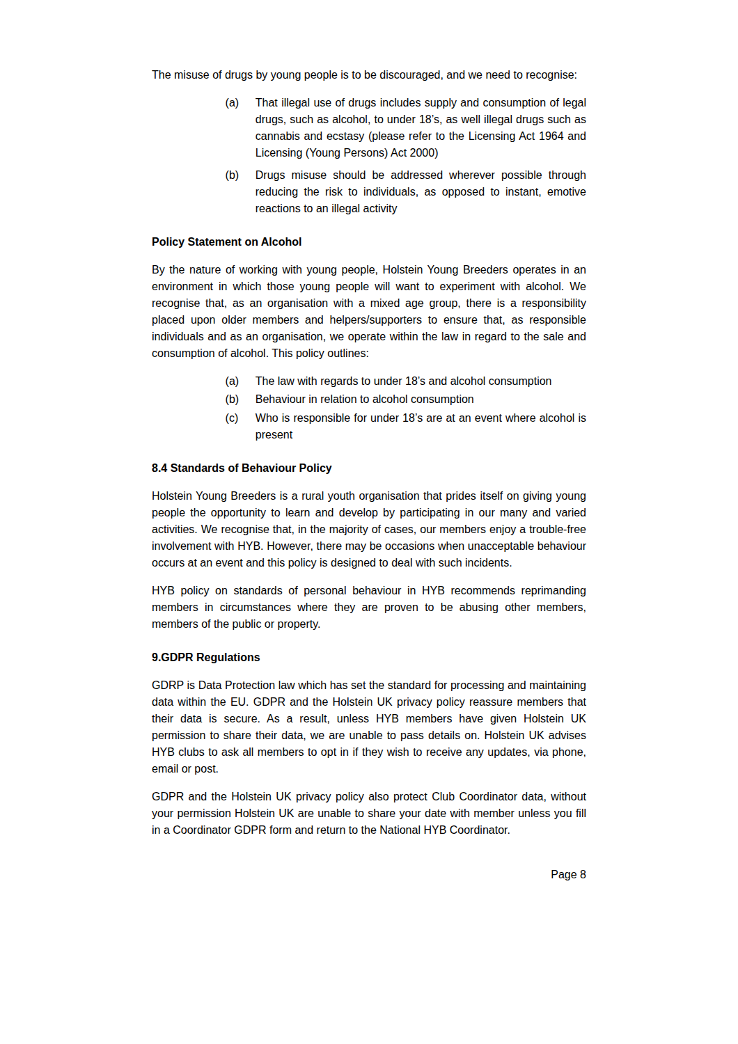The misuse of drugs by young people is to be discouraged, and we need to recognise:
(a) That illegal use of drugs includes supply and consumption of legal drugs, such as alcohol, to under 18’s, as well illegal drugs such as cannabis and ecstasy (please refer to the Licensing Act 1964 and Licensing (Young Persons) Act 2000)
(b) Drugs misuse should be addressed wherever possible through reducing the risk to individuals, as opposed to instant, emotive reactions to an illegal activity
Policy Statement on Alcohol
By the nature of working with young people, Holstein Young Breeders operates in an environment in which those young people will want to experiment with alcohol. We recognise that, as an organisation with a mixed age group, there is a responsibility placed upon older members and helpers/supporters to ensure that, as responsible individuals and as an organisation, we operate within the law in regard to the sale and consumption of alcohol. This policy outlines:
(a) The law with regards to under 18’s and alcohol consumption
(b) Behaviour in relation to alcohol consumption
(c) Who is responsible for under 18’s are at an event where alcohol is present
8.4 Standards of Behaviour Policy
Holstein Young Breeders is a rural youth organisation that prides itself on giving young people the opportunity to learn and develop by participating in our many and varied activities. We recognise that, in the majority of cases, our members enjoy a trouble-free involvement with HYB. However, there may be occasions when unacceptable behaviour occurs at an event and this policy is designed to deal with such incidents.
HYB policy on standards of personal behaviour in HYB recommends reprimanding members in circumstances where they are proven to be abusing other members, members of the public or property.
9.GDPR Regulations
GDRP is Data Protection law which has set the standard for processing and maintaining data within the EU. GDPR and the Holstein UK privacy policy reassure members that their data is secure. As a result, unless HYB members have given Holstein UK permission to share their data, we are unable to pass details on. Holstein UK advises HYB clubs to ask all members to opt in if they wish to receive any updates, via phone, email or post.
GDPR and the Holstein UK privacy policy also protect Club Coordinator data, without your permission Holstein UK are unable to share your date with member unless you fill in a Coordinator GDPR form and return to the National HYB Coordinator.
Page 8